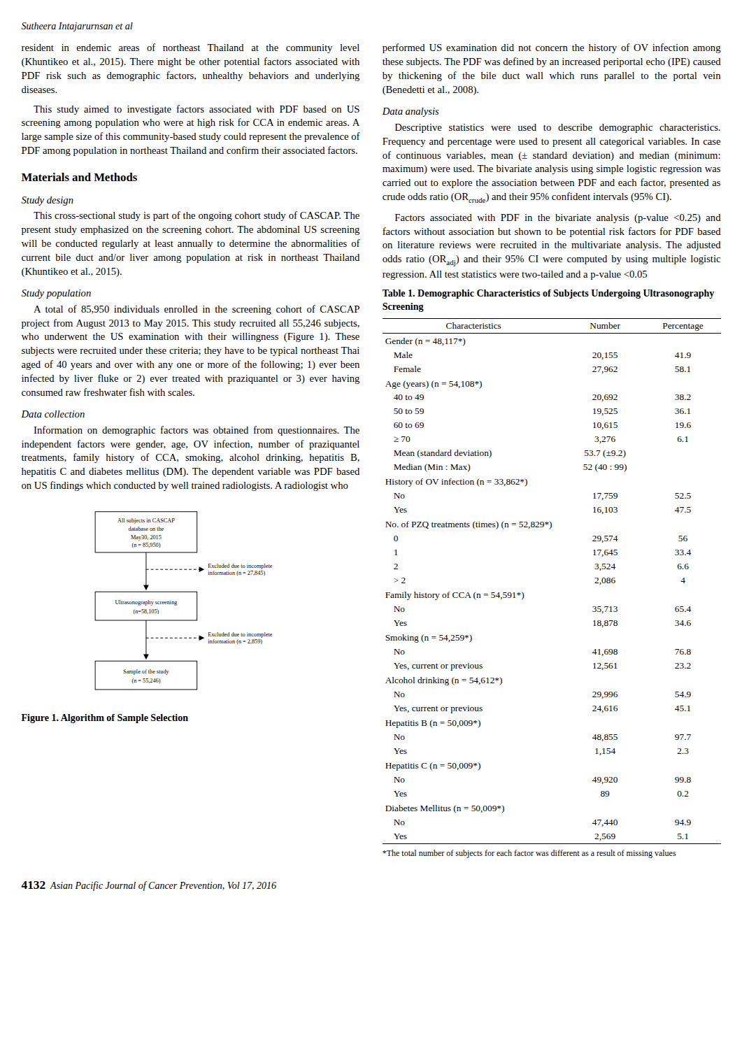Sutheera Intajarurnsan et al
resident in endemic areas of northeast Thailand at the community level (Khuntikeo et al., 2015). There might be other potential factors associated with PDF risk such as demographic factors, unhealthy behaviors and underlying diseases.
This study aimed to investigate factors associated with PDF based on US screening among population who were at high risk for CCA in endemic areas. A large sample size of this community-based study could represent the prevalence of PDF among population in northeast Thailand and confirm their associated factors.
Materials and Methods
Study design
This cross-sectional study is part of the ongoing cohort study of CASCAP. The present study emphasized on the screening cohort. The abdominal US screening will be conducted regularly at least annually to determine the abnormalities of current bile duct and/or liver among population at risk in northeast Thailand (Khuntikeo et al., 2015).
Study population
A total of 85,950 individuals enrolled in the screening cohort of CASCAP project from August 2013 to May 2015. This study recruited all 55,246 subjects, who underwent the US examination with their willingness (Figure 1). These subjects were recruited under these criteria; they have to be typical northeast Thai aged of 40 years and over with any one or more of the following; 1) ever been infected by liver fluke or 2) ever treated with praziquantel or 3) ever having consumed raw freshwater fish with scales.
Data collection
Information on demographic factors was obtained from questionnaires. The independent factors were gender, age, OV infection, number of praziquantel treatments, family history of CCA, smoking, alcohol drinking, hepatitis B, hepatitis C and diabetes mellitus (DM). The dependent variable was PDF based on US findings which conducted by well trained radiologists. A radiologist who
All subjects in CASCAP database on the May30, 2015 (n = 85,950) Excluded due to incomplete information (n = 27,845) Ultrasonography screening (n=58,105) Excluded due to incomplete information (n = 2,859) Sample of the study (n = 55,246)
Figure 1. Algorithm of Sample Selection
performed US examination did not concern the history of OV infection among these subjects. The PDF was defined by an increased periportal echo (IPE) caused by thickening of the bile duct wall which runs parallel to the portal vein (Benedetti et al., 2008).
Data analysis
Descriptive statistics were used to describe demographic characteristics. Frequency and percentage were used to present all categorical variables. In case of continuous variables, mean (± standard deviation) and median (minimum: maximum) were used. The bivariate analysis using simple logistic regression was carried out to explore the association between PDF and each factor, presented as crude odds ratio (ORcrude) and their 95% confident intervals (95% CI).
Factors associated with PDF in the bivariate analysis (p-value <0.25) and factors without association but shown to be potential risk factors for PDF based on literature reviews were recruited in the multivariate analysis. The adjusted odds ratio (ORadj) and their 95% CI were computed by using multiple logistic regression. All test statistics were two-tailed and a p-value <0.05
Table 1. Demographic Characteristics of Subjects Undergoing Ultrasonography Screening
| Characteristics | Number | Percentage |
| --- | --- | --- |
| Gender (n = 48,117*) |
| Male | 20,155 | 41.9 |
| Female | 27,962 | 58.1 |
| Age (years) (n = 54,108*) |
| 40 to 49 | 20,692 | 38.2 |
| 50 to 59 | 19,525 | 36.1 |
| 60 to 69 | 10,615 | 19.6 |
| ≥ 70 | 3,276 | 6.1 |
| Mean (standard deviation) | 53.7 (±9.2) | |
| Median (Min : Max) | 52 (40 : 99) | |
| History of OV infection (n = 33,862*) |
| No | 17,759 | 52.5 |
| Yes | 16,103 | 47.5 |
| No. of PZQ treatments (times) (n = 52,829*) |
| 0 | 29,574 | 56 |
| 1 | 17,645 | 33.4 |
| 2 | 3,524 | 6.6 |
| > 2 | 2,086 | 4 |
| Family history of CCA (n = 54,591*) |
| No | 35,713 | 65.4 |
| Yes | 18,878 | 34.6 |
| Smoking (n = 54,259*) |
| No | 41,698 | 76.8 |
| Yes, current or previous | 12,561 | 23.2 |
| Alcohol drinking (n = 54,612*) |
| No | 29,996 | 54.9 |
| Yes, current or previous | 24,616 | 45.1 |
| Hepatitis B (n = 50,009*) |
| No | 48,855 | 97.7 |
| Yes | 1,154 | 2.3 |
| Hepatitis C (n = 50,009*) |
| No | 49,920 | 99.8 |
| Yes | 89 | 0.2 |
| Diabetes Mellitus (n = 50,009*) |
| No | 47,440 | 94.9 |
| Yes | 2,569 | 5.1 |
*The total number of subjects for each factor was different as a result of missing values
4132 Asian Pacific Journal of Cancer Prevention, Vol 17, 2016